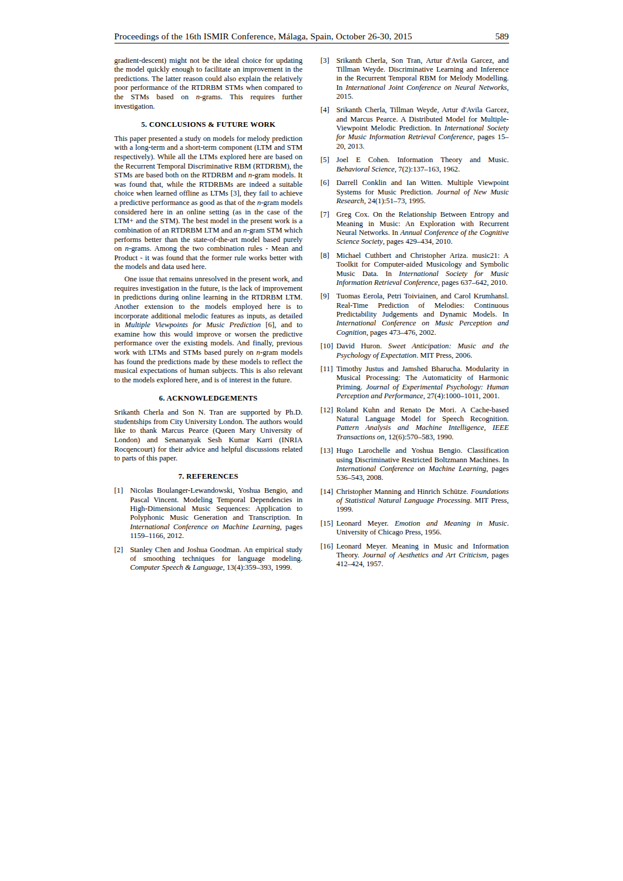Proceedings of the 16th ISMIR Conference, Málaga, Spain, October 26-30, 2015 589
gradient-descent) might not be the ideal choice for updating the model quickly enough to facilitate an improvement in the predictions. The latter reason could also explain the relatively poor performance of the RTDRBM STMs when compared to the STMs based on n-grams. This requires further investigation.
5. Conclusions & Future Work
This paper presented a study on models for melody prediction with a long-term and a short-term component (LTM and STM respectively). While all the LTMs explored here are based on the Recurrent Temporal Discriminative RBM (RTDRBM), the STMs are based both on the RTDRBM and n-gram models. It was found that, while the RTDRBMs are indeed a suitable choice when learned offline as LTMs [3], they fail to achieve a predictive performance as good as that of the n-gram models considered here in an online setting (as in the case of the LTM+ and the STM). The best model in the present work is a combination of an RTDRBM LTM and an n-gram STM which performs better than the state-of-the-art model based purely on n-grams. Among the two combination rules - Mean and Product - it was found that the former rule works better with the models and data used here.
One issue that remains unresolved in the present work, and requires investigation in the future, is the lack of improvement in predictions during online learning in the RTDRBM LTM. Another extension to the models employed here is to incorporate additional melodic features as inputs, as detailed in Multiple Viewpoints for Music Prediction [6], and to examine how this would improve or worsen the predictive performance over the existing models. And finally, previous work with LTMs and STMs based purely on n-gram models has found the predictions made by these models to reflect the musical expectations of human subjects. This is also relevant to the models explored here, and is of interest in the future.
6. Acknowledgements
Srikanth Cherla and Son N. Tran are supported by Ph.D. studentships from City University London. The authors would like to thank Marcus Pearce (Queen Mary University of London) and Senananyak Sesh Kumar Karri (INRIA Rocqencourt) for their advice and helpful discussions related to parts of this paper.
7. References
[1] Nicolas Boulanger-Lewandowski, Yoshua Bengio, and Pascal Vincent. Modeling Temporal Dependencies in High-Dimensional Music Sequences: Application to Polyphonic Music Generation and Transcription. In International Conference on Machine Learning, pages 1159–1166, 2012.
[2] Stanley Chen and Joshua Goodman. An empirical study of smoothing techniques for language modeling. Computer Speech & Language, 13(4):359–393, 1999.
[3] Srikanth Cherla, Son Tran, Artur d'Avila Garcez, and Tillman Weyde. Discriminative Learning and Inference in the Recurrent Temporal RBM for Melody Modelling. In International Joint Conference on Neural Networks, 2015.
[4] Srikanth Cherla, Tillman Weyde, Artur d'Avila Garcez, and Marcus Pearce. A Distributed Model for Multiple-Viewpoint Melodic Prediction. In International Society for Music Information Retrieval Conference, pages 15–20, 2013.
[5] Joel E Cohen. Information Theory and Music. Behavioral Science, 7(2):137–163, 1962.
[6] Darrell Conklin and Ian Witten. Multiple Viewpoint Systems for Music Prediction. Journal of New Music Research, 24(1):51–73, 1995.
[7] Greg Cox. On the Relationship Between Entropy and Meaning in Music: An Exploration with Recurrent Neural Networks. In Annual Conference of the Cognitive Science Society, pages 429–434, 2010.
[8] Michael Cuthbert and Christopher Ariza. music21: A Toolkit for Computer-aided Musicology and Symbolic Music Data. In International Society for Music Information Retrieval Conference, pages 637–642, 2010.
[9] Tuomas Eerola, Petri Toiviainen, and Carol Krumhansl. Real-Time Prediction of Melodies: Continuous Predictability Judgements and Dynamic Models. In International Conference on Music Perception and Cognition, pages 473–476, 2002.
[10] David Huron. Sweet Anticipation: Music and the Psychology of Expectation. MIT Press, 2006.
[11] Timothy Justus and Jamshed Bharucha. Modularity in Musical Processing: The Automaticity of Harmonic Priming. Journal of Experimental Psychology: Human Perception and Performance, 27(4):1000–1011, 2001.
[12] Roland Kuhn and Renato De Mori. A Cache-based Natural Language Model for Speech Recognition. Pattern Analysis and Machine Intelligence, IEEE Transactions on, 12(6):570–583, 1990.
[13] Hugo Larochelle and Yoshua Bengio. Classification using Discriminative Restricted Boltzmann Machines. In International Conference on Machine Learning, pages 536–543, 2008.
[14] Christopher Manning and Hinrich Schütze. Foundations of Statistical Natural Language Processing. MIT Press, 1999.
[15] Leonard Meyer. Emotion and Meaning in Music. University of Chicago Press, 1956.
[16] Leonard Meyer. Meaning in Music and Information Theory. Journal of Aesthetics and Art Criticism, pages 412–424, 1957.